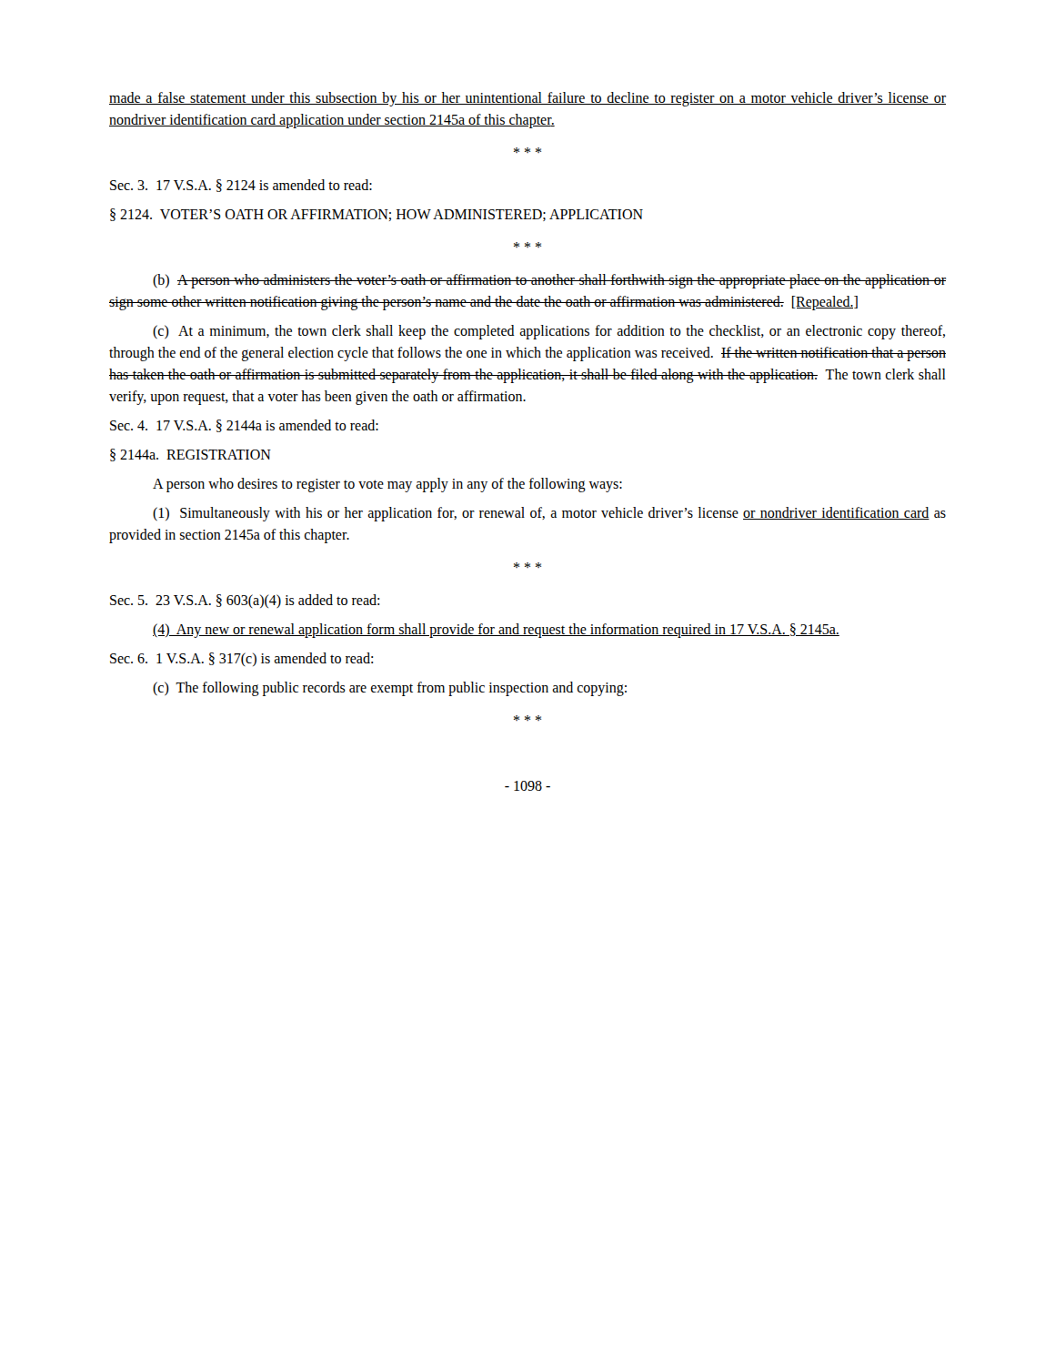made a false statement under this subsection by his or her unintentional failure to decline to register on a motor vehicle driver’s license or nondriver identification card application under section 2145a of this chapter.
* * *
Sec. 3. 17 V.S.A. § 2124 is amended to read:
§ 2124. VOTER’S OATH OR AFFIRMATION; HOW ADMINISTERED; APPLICATION
* * *
(b) A person who administers the voter’s oath or affirmation to another shall forthwith sign the appropriate place on the application or sign some other written notification giving the person’s name and the date the oath or affirmation was administered. [Repealed.]
(c) At a minimum, the town clerk shall keep the completed applications for addition to the checklist, or an electronic copy thereof, through the end of the general election cycle that follows the one in which the application was received. If the written notification that a person has taken the oath or affirmation is submitted separately from the application, it shall be filed along with the application. The town clerk shall verify, upon request, that a voter has been given the oath or affirmation.
Sec. 4. 17 V.S.A. § 2144a is amended to read:
§ 2144a. REGISTRATION
A person who desires to register to vote may apply in any of the following ways:
(1) Simultaneously with his or her application for, or renewal of, a motor vehicle driver’s license or nondriver identification card as provided in section 2145a of this chapter.
* * *
Sec. 5. 23 V.S.A. § 603(a)(4) is added to read:
(4) Any new or renewal application form shall provide for and request the information required in 17 V.S.A. § 2145a.
Sec. 6. 1 V.S.A. § 317(c) is amended to read:
(c) The following public records are exempt from public inspection and copying:
* * *
- 1098 -